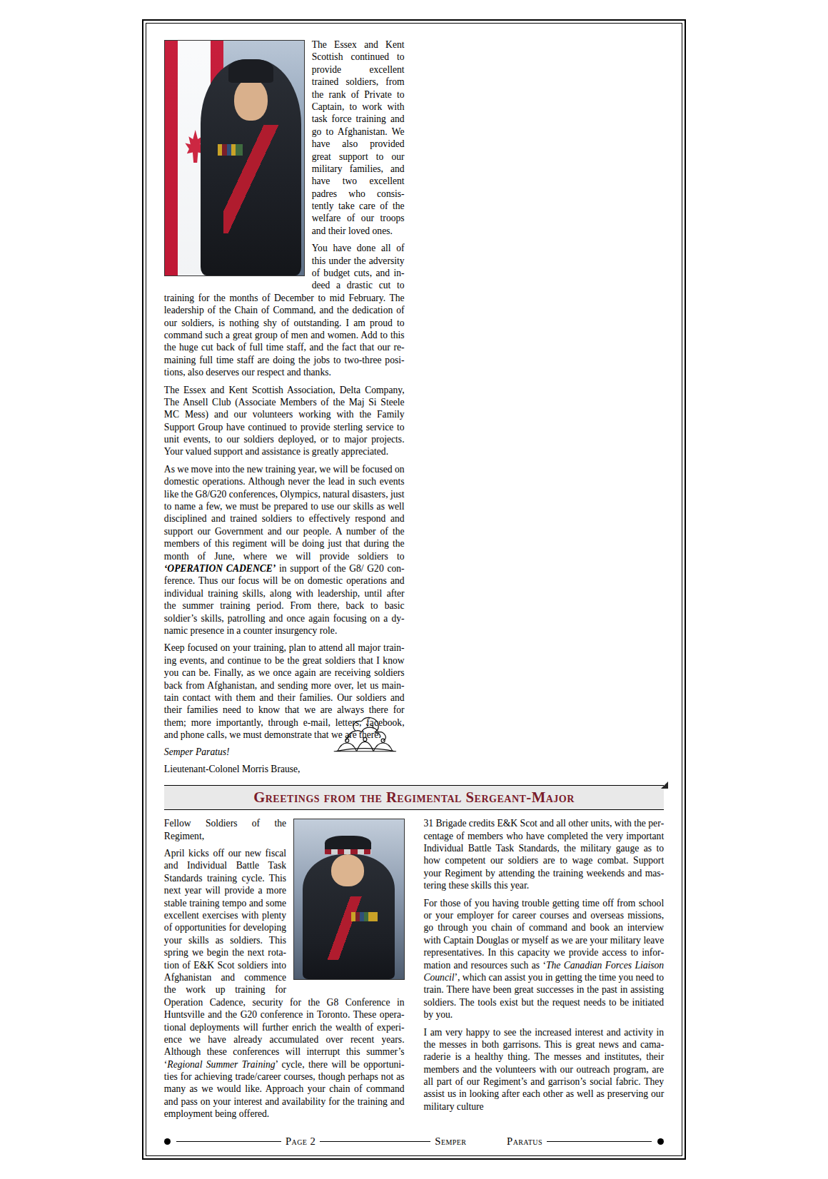The Essex and Kent Scottish continued to provide excellent trained soldiers, from the rank of Private to Captain, to work with task force training and go to Afghanistan. We have also provided great support to our military families, and have two excellent padres who consistently take care of the welfare of our troops and their loved ones.
You have done all of this under the adversity of budget cuts, and indeed a drastic cut to training for the months of December to mid February. The leadership of the Chain of Command, and the dedication of our soldiers, is nothing shy of outstanding. I am proud to command such a great group of men and women. Add to this the huge cut back of full time staff, and the fact that our remaining full time staff are doing the jobs to two-three positions, also deserves our respect and thanks.
The Essex and Kent Scottish Association, Delta Company, The Ansell Club (Associate Members of the Maj Si Steele MC Mess) and our volunteers working with the Family Support Group have continued to provide sterling service to unit events, to our soldiers deployed, or to major projects. Your valued support and assistance is greatly appreciated.
As we move into the new training year, we will be focused on domestic operations. Although never the lead in such events like the G8/G20 conferences, Olympics, natural disasters, just to name a few, we must be prepared to use our skills as well disciplined and trained soldiers to effectively respond and support our Government and our people. A number of the members of this regiment will be doing just that during the month of June, where we will provide soldiers to ‘OPERATION CADENCE’ in support of the G8/ G20 conference. Thus our focus will be on domestic operations and individual training skills, along with leadership, until after the summer training period. From there, back to basic soldier’s skills, patrolling and once again focusing on a dynamic presence in a counter insurgency role.
Keep focused on your training, plan to attend all major training events, and continue to be the great soldiers that I know you can be. Finally, as we once again are receiving soldiers back from Afghanistan, and sending more over, let us maintain contact with them and their families. Our soldiers and their families need to know that we are always there for them; more importantly, through e-mail, letters, facebook, and phone calls, we must demonstrate that we are there.
Semper Paratus!
Lieutenant-Colonel Morris Brause,
Greetings from the Regimental Sergeant-Major
Fellow Soldiers of the Regiment,
April kicks off our new fiscal and Individual Battle Task Standards training cycle. This next year will provide a more stable training tempo and some excellent exercises with plenty of opportunities for developing your skills as soldiers. This spring we begin the next rotation of E&K Scot soldiers into Afghanistan and commence the work up training for Operation Cadence, security for the G8 Conference in Huntsville and the G20 conference in Toronto. These operational deployments will further enrich the wealth of experience we have already accumulated over recent years. Although these conferences will interrupt this summer’s ‘Regional Summer Training’ cycle, there will be opportunities for achieving trade/career courses, though perhaps not as many as we would like. Approach your chain of command and pass on your interest and availability for the training and employment being offered.
31 Brigade credits E&K Scot and all other units, with the percentage of members who have completed the very important Individual Battle Task Standards, the military gauge as to how competent our soldiers are to wage combat. Support your Regiment by attending the training weekends and mastering these skills this year.
For those of you having trouble getting time off from school or your employer for career courses and overseas missions, go through you chain of command and book an interview with Captain Douglas or myself as we are your military leave representatives. In this capacity we provide access to information and resources such as ‘The Canadian Forces Liaison Council’, which can assist you in getting the time you need to train. There have been great successes in the past in assisting soldiers. The tools exist but the request needs to be initiated by you.
I am very happy to see the increased interest and activity in the messes in both garrisons. This is great news and camaraderie is a healthy thing. The messes and institutes, their members and the volunteers with our outreach program, are all part of our Regiment’s and garrison’s social fabric. They assist us in looking after each other as well as preserving our military culture
Page 2
Semper Paratus